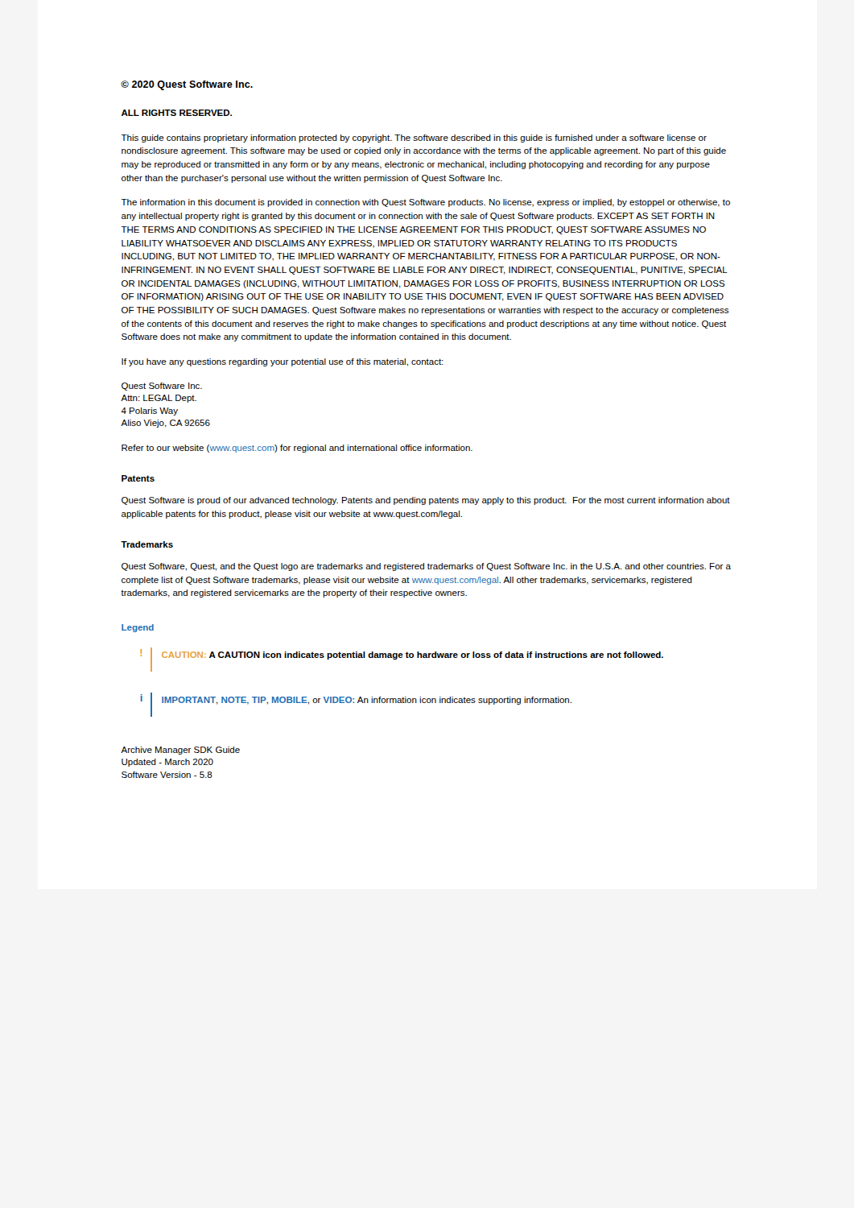© 2020 Quest Software Inc.
ALL RIGHTS RESERVED.
This guide contains proprietary information protected by copyright. The software described in this guide is furnished under a software license or nondisclosure agreement. This software may be used or copied only in accordance with the terms of the applicable agreement. No part of this guide may be reproduced or transmitted in any form or by any means, electronic or mechanical, including photocopying and recording for any purpose other than the purchaser's personal use without the written permission of Quest Software Inc.
The information in this document is provided in connection with Quest Software products. No license, express or implied, by estoppel or otherwise, to any intellectual property right is granted by this document or in connection with the sale of Quest Software products. EXCEPT AS SET FORTH IN THE TERMS AND CONDITIONS AS SPECIFIED IN THE LICENSE AGREEMENT FOR THIS PRODUCT, QUEST SOFTWARE ASSUMES NO LIABILITY WHATSOEVER AND DISCLAIMS ANY EXPRESS, IMPLIED OR STATUTORY WARRANTY RELATING TO ITS PRODUCTS INCLUDING, BUT NOT LIMITED TO, THE IMPLIED WARRANTY OF MERCHANTABILITY, FITNESS FOR A PARTICULAR PURPOSE, OR NON-INFRINGEMENT. IN NO EVENT SHALL QUEST SOFTWARE BE LIABLE FOR ANY DIRECT, INDIRECT, CONSEQUENTIAL, PUNITIVE, SPECIAL OR INCIDENTAL DAMAGES (INCLUDING, WITHOUT LIMITATION, DAMAGES FOR LOSS OF PROFITS, BUSINESS INTERRUPTION OR LOSS OF INFORMATION) ARISING OUT OF THE USE OR INABILITY TO USE THIS DOCUMENT, EVEN IF QUEST SOFTWARE HAS BEEN ADVISED OF THE POSSIBILITY OF SUCH DAMAGES. Quest Software makes no representations or warranties with respect to the accuracy or completeness of the contents of this document and reserves the right to make changes to specifications and product descriptions at any time without notice. Quest Software does not make any commitment to update the information contained in this document.
If you have any questions regarding your potential use of this material, contact:
Quest Software Inc.
Attn: LEGAL Dept.
4 Polaris Way
Aliso Viejo, CA 92656
Refer to our website (www.quest.com) for regional and international office information.
Patents
Quest Software is proud of our advanced technology. Patents and pending patents may apply to this product. For the most current information about applicable patents for this product, please visit our website at www.quest.com/legal.
Trademarks
Quest Software, Quest, and the Quest logo are trademarks and registered trademarks of Quest Software Inc. in the U.S.A. and other countries. For a complete list of Quest Software trademarks, please visit our website at www.quest.com/legal. All other trademarks, servicemarks, registered trademarks, and registered servicemarks are the property of their respective owners.
Legend
!
CAUTION: A CAUTION icon indicates potential damage to hardware or loss of data if instructions are not followed.
i
IMPORTANT, NOTE, TIP, MOBILE, or VIDEO: An information icon indicates supporting information.
Archive Manager SDK Guide
Updated - March 2020
Software Version - 5.8